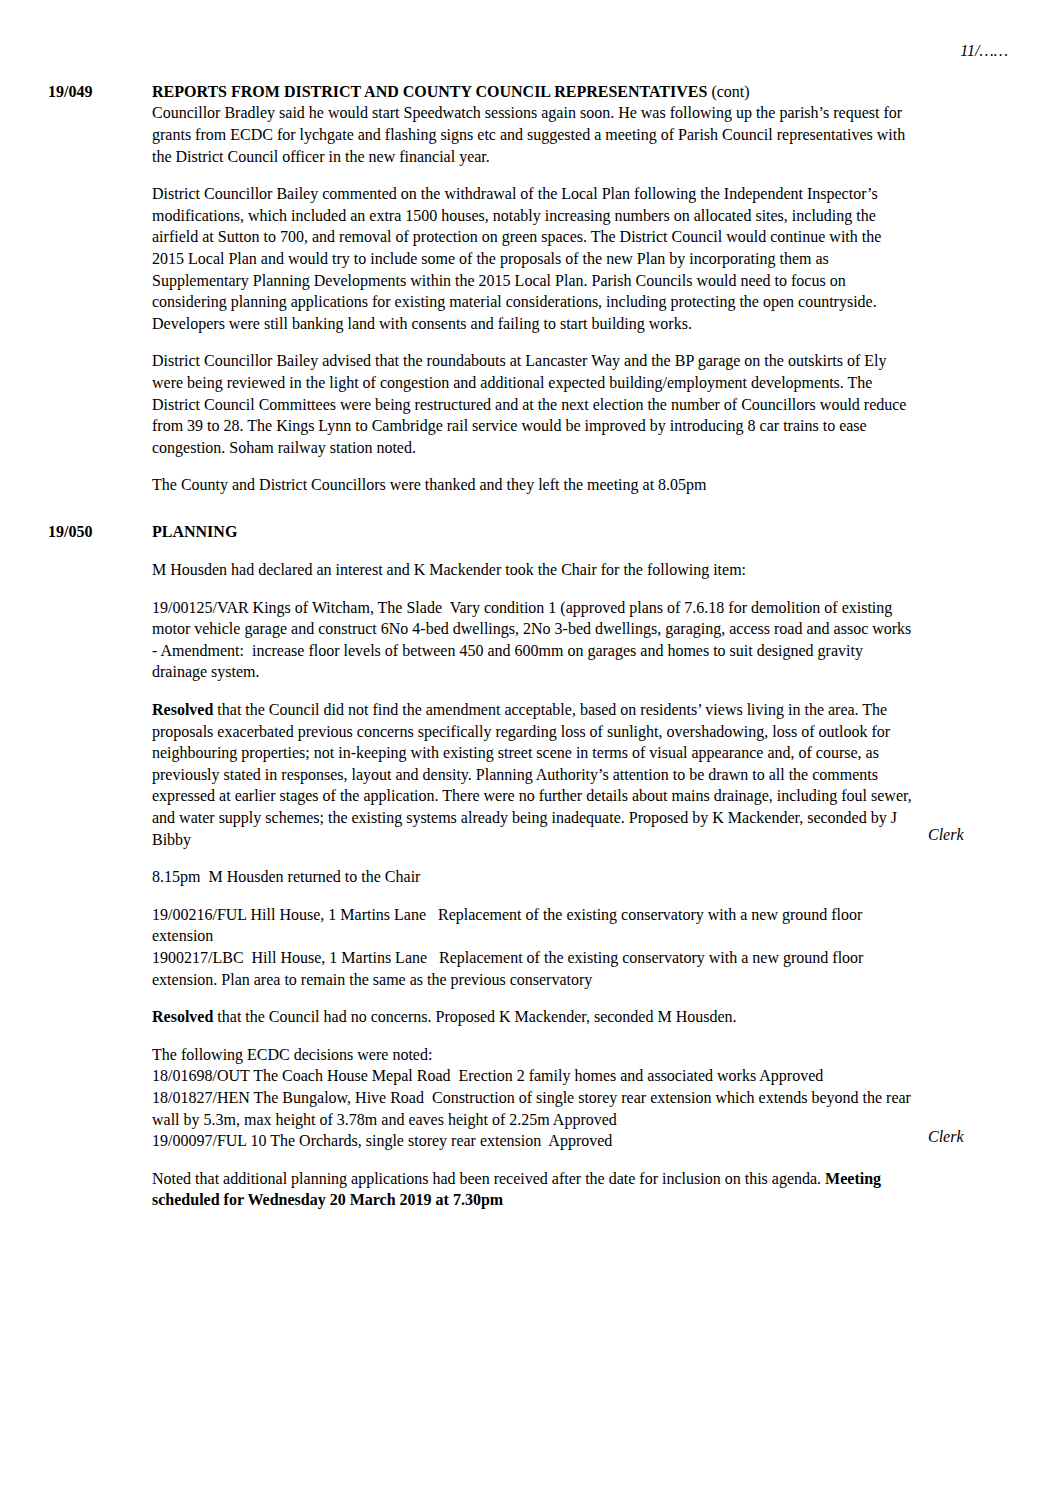11/……
19/049
REPORTS FROM DISTRICT AND COUNTY COUNCIL REPRESENTATIVES (cont)
Councillor Bradley said he would start Speedwatch sessions again soon. He was following up the parish’s request for grants from ECDC for lychgate and flashing signs etc and suggested a meeting of Parish Council representatives with the District Council officer in the new financial year.
District Councillor Bailey commented on the withdrawal of the Local Plan following the Independent Inspector’s modifications, which included an extra 1500 houses, notably increasing numbers on allocated sites, including the airfield at Sutton to 700, and removal of protection on green spaces. The District Council would continue with the 2015 Local Plan and would try to include some of the proposals of the new Plan by incorporating them as Supplementary Planning Developments within the 2015 Local Plan. Parish Councils would need to focus on considering planning applications for existing material considerations, including protecting the open countryside. Developers were still banking land with consents and failing to start building works.
District Councillor Bailey advised that the roundabouts at Lancaster Way and the BP garage on the outskirts of Ely were being reviewed in the light of congestion and additional expected building/employment developments. The District Council Committees were being restructured and at the next election the number of Councillors would reduce from 39 to 28. The Kings Lynn to Cambridge rail service would be improved by introducing 8 car trains to ease congestion. Soham railway station noted.
The County and District Councillors were thanked and they left the meeting at 8.05pm
19/050
PLANNING
M Housden had declared an interest and K Mackender took the Chair for the following item:
19/00125/VAR Kings of Witcham, The Slade Vary condition 1 (approved plans of 7.6.18 for demolition of existing motor vehicle garage and construct 6No 4-bed dwellings, 2No 3-bed dwellings, garaging, access road and assoc works - Amendment: increase floor levels of between 450 and 600mm on garages and homes to suit designed gravity drainage system.
Resolved that the Council did not find the amendment acceptable, based on residents’ views living in the area. The proposals exacerbated previous concerns specifically regarding loss of sunlight, overshadowing, loss of outlook for neighbouring properties; not in-keeping with existing street scene in terms of visual appearance and, of course, as previously stated in responses, layout and density. Planning Authority’s attention to be drawn to all the comments expressed at earlier stages of the application. There were no further details about mains drainage, including foul sewer, and water supply schemes; the existing systems already being inadequate. Proposed by K Mackender, seconded by J Bibby
8.15pm M Housden returned to the Chair
19/00216/FUL Hill House, 1 Martins Lane Replacement of the existing conservatory with a new ground floor extension
1900217/LBC Hill House, 1 Martins Lane Replacement of the existing conservatory with a new ground floor extension. Plan area to remain the same as the previous conservatory
Resolved that the Council had no concerns. Proposed K Mackender, seconded M Housden.
The following ECDC decisions were noted:
18/01698/OUT The Coach House Mepal Road Erection 2 family homes and associated works Approved
18/01827/HEN The Bungalow, Hive Road Construction of single storey rear extension which extends beyond the rear wall by 5.3m, max height of 3.78m and eaves height of 2.25m Approved
19/00097/FUL 10 The Orchards, single storey rear extension Approved
Noted that additional planning applications had been received after the date for inclusion on this agenda. Meeting scheduled for Wednesday 20 March 2019 at 7.30pm
Clerk Clerk